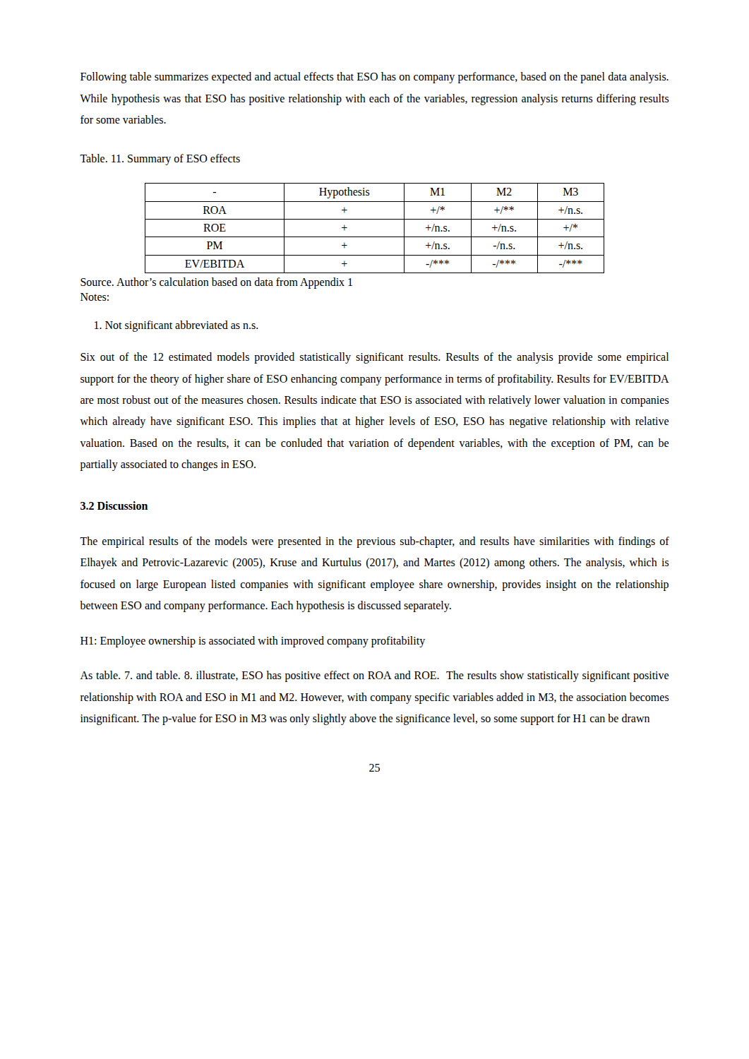Following table summarizes expected and actual effects that ESO has on company performance, based on the panel data analysis. While hypothesis was that ESO has positive relationship with each of the variables, regression analysis returns differing results for some variables.
Table. 11. Summary of ESO effects
| - | Hypothesis | M1 | M2 | M3 |
| --- | --- | --- | --- | --- |
| ROA | + | +/* | +/** | +/n.s. |
| ROE | + | +/n.s. | +/n.s. | +/* |
| PM | + | +/n.s. | -/n.s. | +/n.s. |
| EV/EBITDA | + | -/*** | -/*** | -/*** |
Source. Author’s calculation based on data from Appendix 1
Notes:
Not significant abbreviated as n.s.
Six out of the 12 estimated models provided statistically significant results. Results of the analysis provide some empirical support for the theory of higher share of ESO enhancing company performance in terms of profitability. Results for EV/EBITDA are most robust out of the measures chosen. Results indicate that ESO is associated with relatively lower valuation in companies which already have significant ESO. This implies that at higher levels of ESO, ESO has negative relationship with relative valuation. Based on the results, it can be conluded that variation of dependent variables, with the exception of PM, can be partially associated to changes in ESO.
3.2 Discussion
The empirical results of the models were presented in the previous sub-chapter, and results have similarities with findings of Elhayek and Petrovic-Lazarevic (2005), Kruse and Kurtulus (2017), and Martes (2012) among others. The analysis, which is focused on large European listed companies with significant employee share ownership, provides insight on the relationship between ESO and company performance. Each hypothesis is discussed separately.
H1: Employee ownership is associated with improved company profitability
As table. 7. and table. 8. illustrate, ESO has positive effect on ROA and ROE. The results show statistically significant positive relationship with ROA and ESO in M1 and M2. However, with company specific variables added in M3, the association becomes insignificant. The p-value for ESO in M3 was only slightly above the significance level, so some support for H1 can be drawn
25